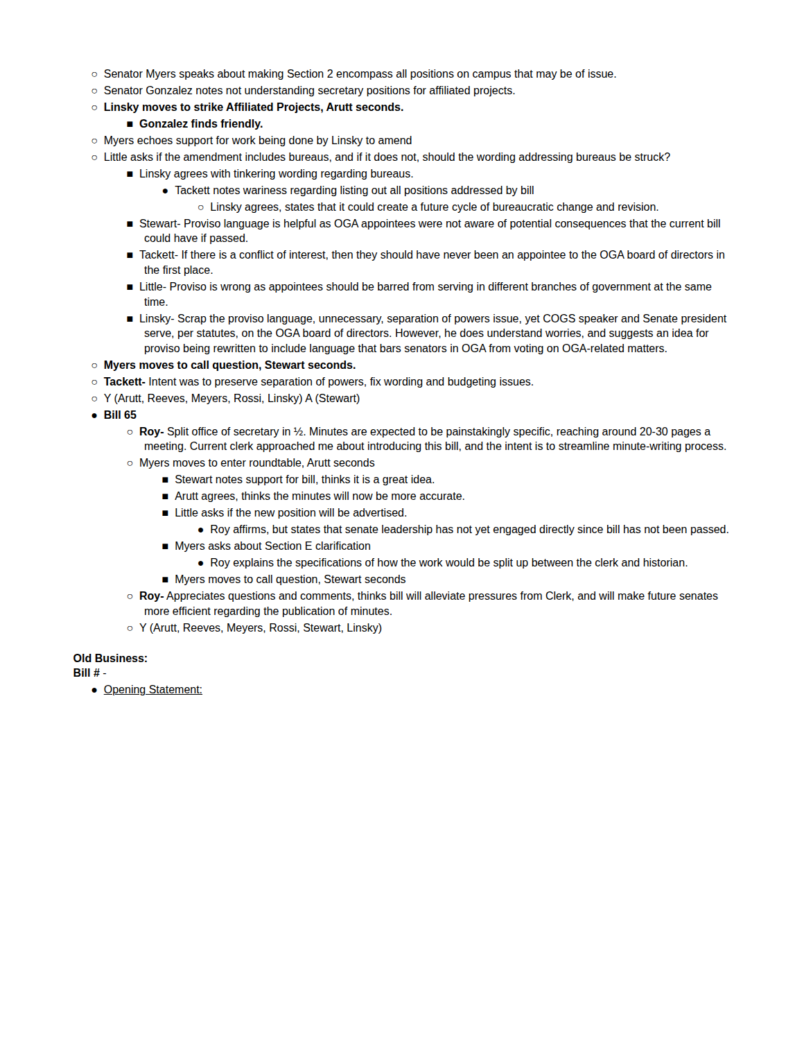Senator Myers speaks about making Section 2 encompass all positions on campus that may be of issue.
Senator Gonzalez notes not understanding secretary positions for affiliated projects.
Linsky moves to strike Affiliated Projects, Arutt seconds.
Gonzalez finds friendly.
Myers echoes support for work being done by Linsky to amend
Little asks if the amendment includes bureaus, and if it does not, should the wording addressing bureaus be struck?
Linsky agrees with tinkering wording regarding bureaus.
Tackett notes wariness regarding listing out all positions addressed by bill
Linsky agrees, states that it could create a future cycle of bureaucratic change and revision.
Stewart- Proviso language is helpful as OGA appointees were not aware of potential consequences that the current bill could have if passed.
Tackett- If there is a conflict of interest, then they should have never been an appointee to the OGA board of directors in the first place.
Little- Proviso is wrong as appointees should be barred from serving in different branches of government at the same time.
Linsky- Scrap the proviso language, unnecessary, separation of powers issue, yet COGS speaker and Senate president serve, per statutes, on the OGA board of directors. However, he does understand worries, and suggests an idea for proviso being rewritten to include language that bars senators in OGA from voting on OGA-related matters.
Myers moves to call question, Stewart seconds.
Tackett- Intent was to preserve separation of powers, fix wording and budgeting issues.
Y (Arutt, Reeves, Meyers, Rossi, Linsky) A (Stewart)
Bill 65
Roy- Split office of secretary in ½. Minutes are expected to be painstakingly specific, reaching around 20-30 pages a meeting. Current clerk approached me about introducing this bill, and the intent is to streamline minute-writing process.
Myers moves to enter roundtable, Arutt seconds
Stewart notes support for bill, thinks it is a great idea.
Arutt agrees, thinks the minutes will now be more accurate.
Little asks if the new position will be advertised.
Roy affirms, but states that senate leadership has not yet engaged directly since bill has not been passed.
Myers asks about Section E clarification
Roy explains the specifications of how the work would be split up between the clerk and historian.
Myers moves to call question, Stewart seconds
Roy- Appreciates questions and comments, thinks bill will alleviate pressures from Clerk, and will make future senates more efficient regarding the publication of minutes.
Y (Arutt, Reeves, Meyers, Rossi, Stewart, Linsky)
Old Business:
Bill # -
Opening Statement: